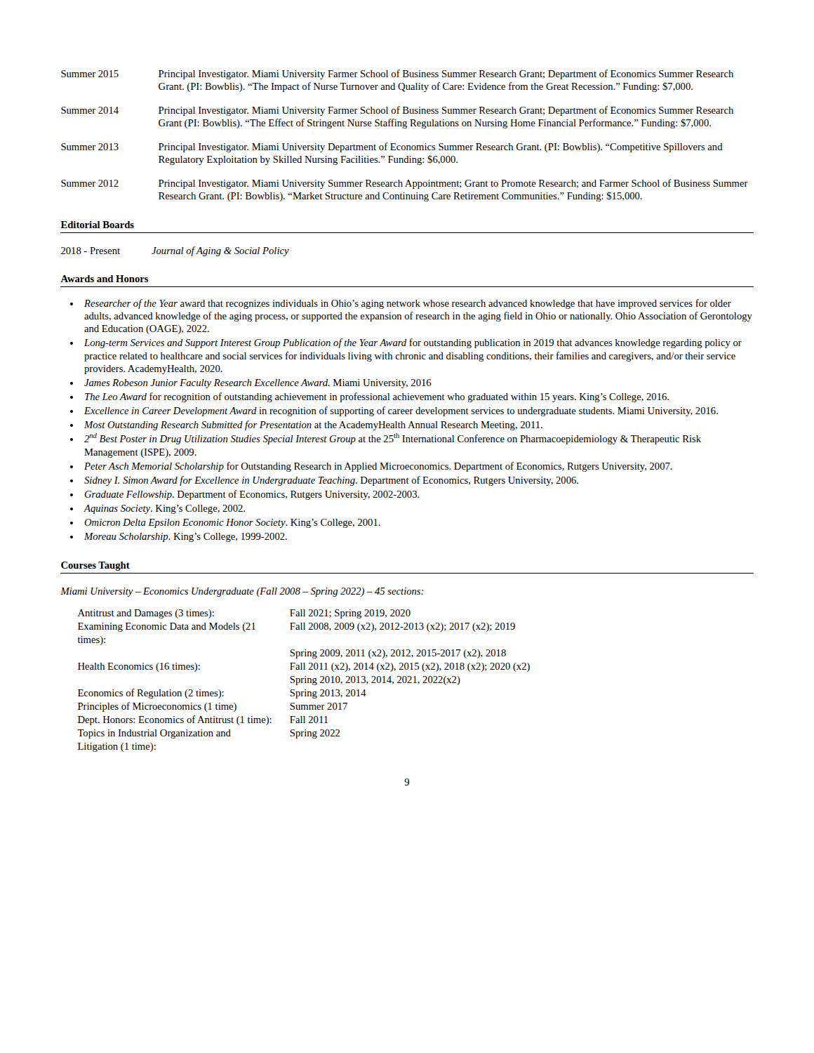Summer 2015
Principal Investigator. Miami University Farmer School of Business Summer Research Grant; Department of Economics Summer Research Grant. (PI: Bowblis). “The Impact of Nurse Turnover and Quality of Care: Evidence from the Great Recession.” Funding: $7,000.
Summer 2014
Principal Investigator. Miami University Farmer School of Business Summer Research Grant; Department of Economics Summer Research Grant (PI: Bowblis). “The Effect of Stringent Nurse Staffing Regulations on Nursing Home Financial Performance.” Funding: $7,000.
Summer 2013
Principal Investigator. Miami University Department of Economics Summer Research Grant. (PI: Bowblis). “Competitive Spillovers and Regulatory Exploitation by Skilled Nursing Facilities.” Funding: $6,000.
Summer 2012
Principal Investigator. Miami University Summer Research Appointment; Grant to Promote Research; and Farmer School of Business Summer Research Grant. (PI: Bowblis). “Market Structure and Continuing Care Retirement Communities.” Funding: $15,000.
Editorial Boards
2018 - Present
Journal of Aging & Social Policy
Awards and Honors
Researcher of the Year award that recognizes individuals in Ohio’s aging network whose research advanced knowledge that have improved services for older adults, advanced knowledge of the aging process, or supported the expansion of research in the aging field in Ohio or nationally. Ohio Association of Gerontology and Education (OAGE), 2022.
Long-term Services and Support Interest Group Publication of the Year Award for outstanding publication in 2019 that advances knowledge regarding policy or practice related to healthcare and social services for individuals living with chronic and disabling conditions, their families and caregivers, and/or their service providers. AcademyHealth, 2020.
James Robeson Junior Faculty Research Excellence Award. Miami University, 2016
The Leo Award for recognition of outstanding achievement in professional achievement who graduated within 15 years. King’s College, 2016.
Excellence in Career Development Award in recognition of supporting of career development services to undergraduate students. Miami University, 2016.
Most Outstanding Research Submitted for Presentation at the AcademyHealth Annual Research Meeting, 2011.
2nd Best Poster in Drug Utilization Studies Special Interest Group at the 25th International Conference on Pharmacoepidemiology & Therapeutic Risk Management (ISPE), 2009.
Peter Asch Memorial Scholarship for Outstanding Research in Applied Microeconomics. Department of Economics, Rutgers University, 2007.
Sidney I. Simon Award for Excellence in Undergraduate Teaching. Department of Economics, Rutgers University, 2006.
Graduate Fellowship. Department of Economics, Rutgers University, 2002-2003.
Aquinas Society. King’s College, 2002.
Omicron Delta Epsilon Economic Honor Society. King’s College, 2001.
Moreau Scholarship. King’s College, 1999-2002.
Courses Taught
Miami University – Economics Undergraduate (Fall 2008 – Spring 2022) – 45 sections:
| Antitrust and Damages (3 times): | Fall 2021; Spring 2019, 2020 |
| Examining Economic Data and Models (21 times): | Fall 2008, 2009 (x2), 2012-2013 (x2); 2017 (x2); 2019 |
| | Spring 2009, 2011 (x2), 2012, 2015-2017 (x2), 2018 |
| Health Economics (16 times): | Fall 2011 (x2), 2014 (x2), 2015 (x2), 2018 (x2); 2020 (x2) |
| | Spring 2010, 2013, 2014, 2021, 2022(x2) |
| Economics of Regulation (2 times): | Spring 2013, 2014 |
| Principles of Microeconomics (1 time) | Summer 2017 |
| Dept. Honors: Economics of Antitrust (1 time): | Fall 2011 |
| Topics in Industrial Organization and | Spring 2022 |
| Litigation (1 time): | |
9